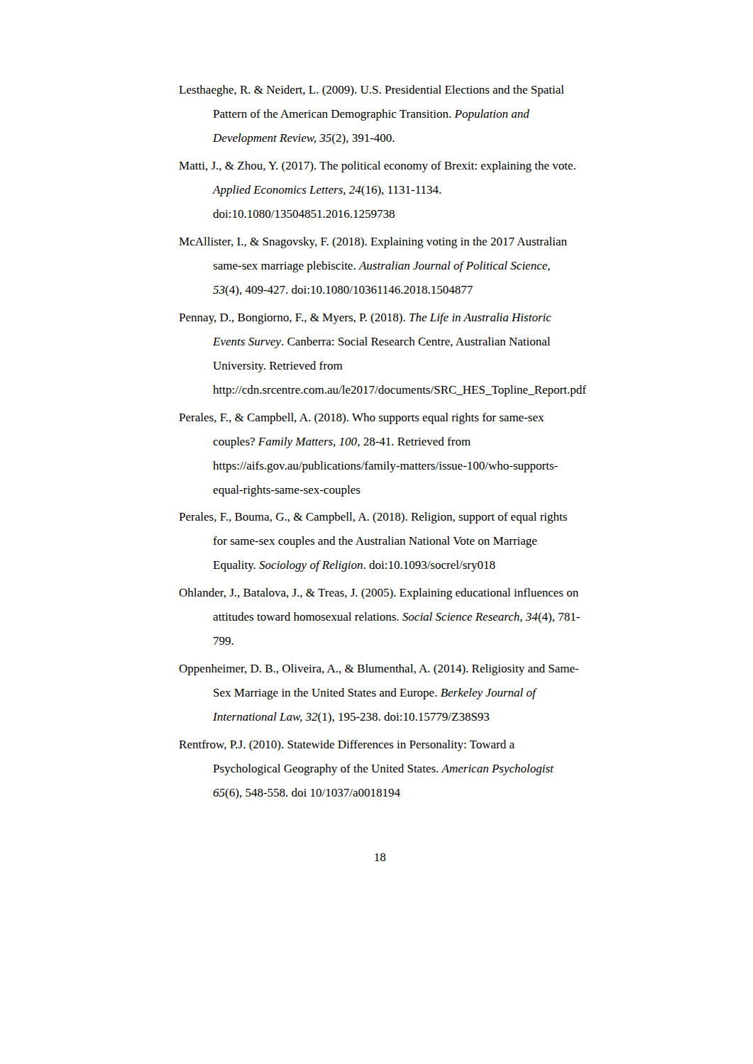Lesthaeghe, R. & Neidert, L. (2009). U.S. Presidential Elections and the Spatial Pattern of the American Demographic Transition. Population and Development Review, 35(2), 391-400.
Matti, J., & Zhou, Y. (2017). The political economy of Brexit: explaining the vote. Applied Economics Letters, 24(16), 1131-1134. doi:10.1080/13504851.2016.1259738
McAllister, I., & Snagovsky, F. (2018). Explaining voting in the 2017 Australian same-sex marriage plebiscite. Australian Journal of Political Science, 53(4), 409-427. doi:10.1080/10361146.2018.1504877
Pennay, D., Bongiorno, F., & Myers, P. (2018). The Life in Australia Historic Events Survey. Canberra: Social Research Centre, Australian National University. Retrieved from http://cdn.srcentre.com.au/le2017/documents/SRC_HES_Topline_Report.pdf
Perales, F., & Campbell, A. (2018). Who supports equal rights for same-sex couples? Family Matters, 100, 28-41. Retrieved from https://aifs.gov.au/publications/family-matters/issue-100/who-supports-equal-rights-same-sex-couples
Perales, F., Bouma, G., & Campbell, A. (2018). Religion, support of equal rights for same-sex couples and the Australian National Vote on Marriage Equality. Sociology of Religion. doi:10.1093/socrel/sry018
Ohlander, J., Batalova, J., & Treas, J. (2005). Explaining educational influences on attitudes toward homosexual relations. Social Science Research, 34(4), 781-799.
Oppenheimer, D. B., Oliveira, A., & Blumenthal, A. (2014). Religiosity and Same-Sex Marriage in the United States and Europe. Berkeley Journal of International Law, 32(1), 195-238. doi:10.15779/Z38S93
Rentfrow, P.J. (2010). Statewide Differences in Personality: Toward a Psychological Geography of the United States. American Psychologist 65(6), 548-558. doi 10/1037/a0018194
18